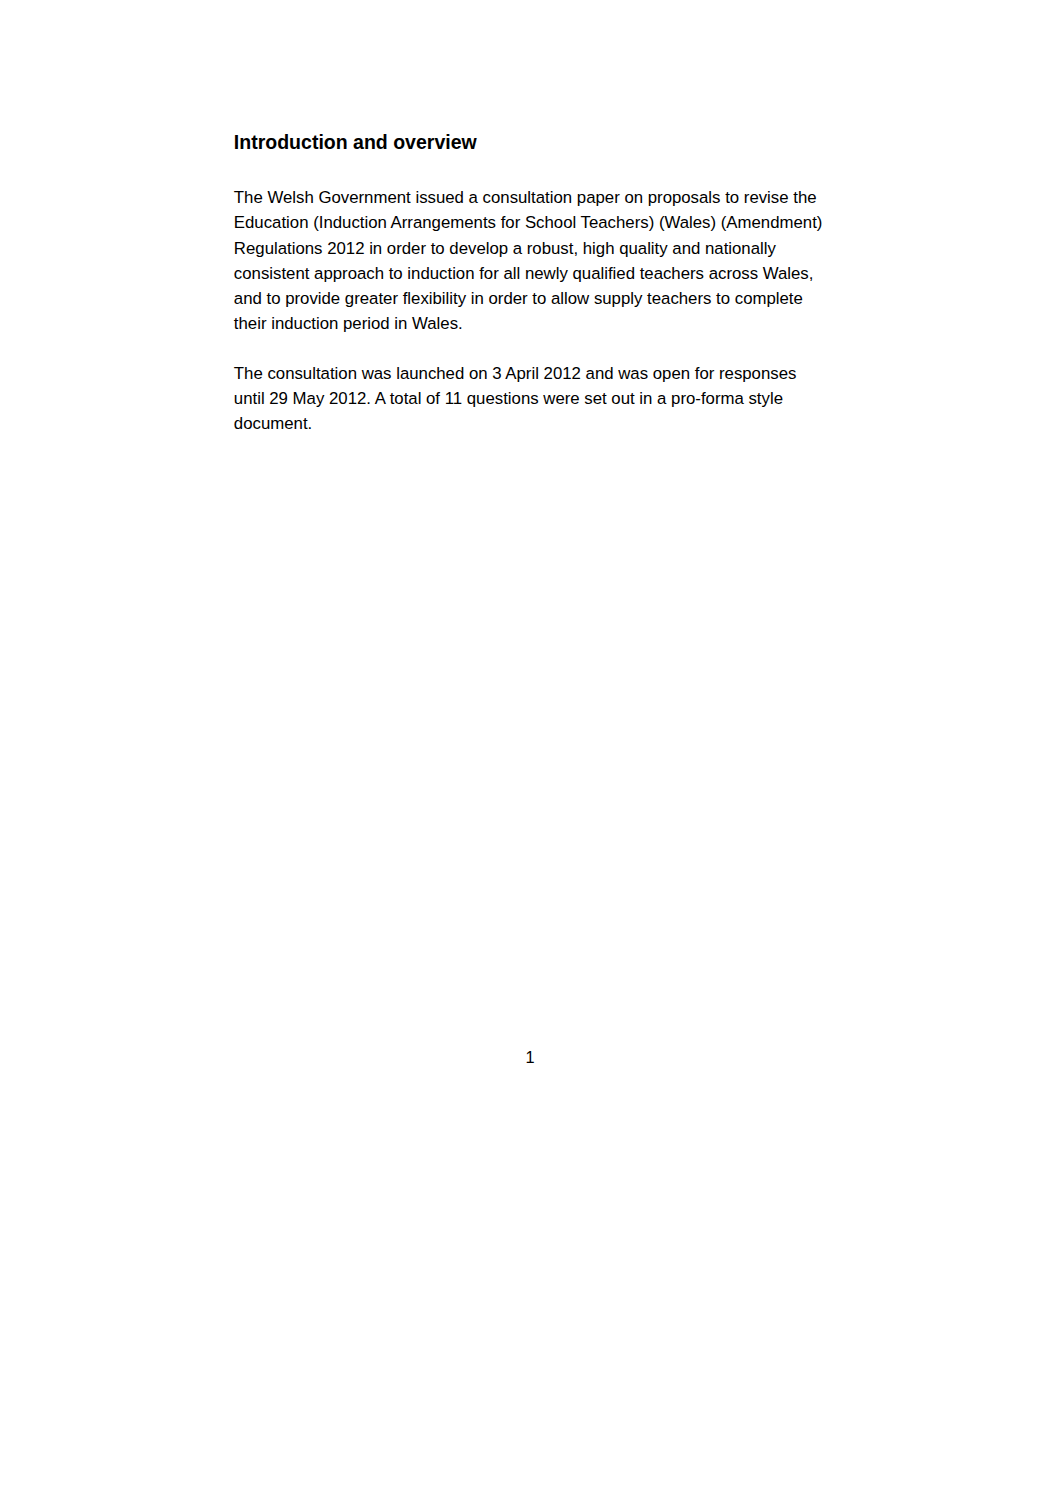Introduction and overview
The Welsh Government issued a consultation paper on proposals to revise the Education (Induction Arrangements for School Teachers) (Wales) (Amendment) Regulations 2012 in order to develop a robust, high quality and nationally consistent approach to induction for all newly qualified teachers across Wales, and to provide greater flexibility in order to allow supply teachers to complete their induction period in Wales.
The consultation was launched on 3 April 2012 and was open for responses until 29 May 2012. A total of 11 questions were set out in a pro-forma style document.
1